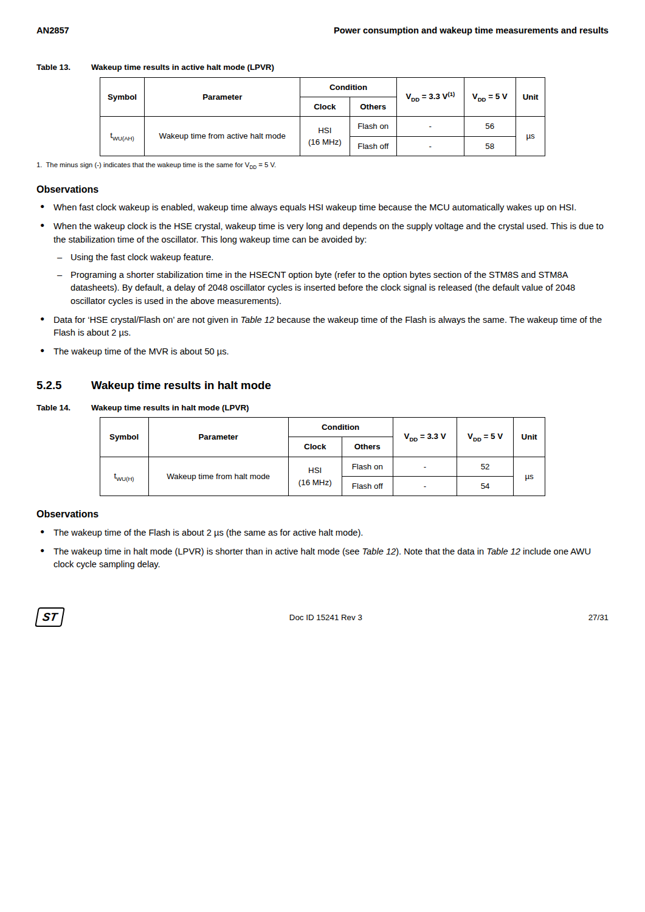AN2857 Power consumption and wakeup time measurements and results
Table 13. Wakeup time results in active halt mode (LPVR)
| Symbol | Parameter | Condition | V DD = 3.3 V (1) | V DD = 5 V | Unit |
| --- | --- | --- | --- | --- | --- |
| Clock | Others |
| t WU(AH) | Wakeup time from active halt mode | HSI (16 MHz) | Flash on | - | 56 | µs |
| Flash off | - | 58 |
1. The minus sign (-) indicates that the wakeup time is the same for VDD = 5 V.
Observations
When fast clock wakeup is enabled, wakeup time always equals HSI wakeup time because the MCU automatically wakes up on HSI.
When the wakeup clock is the HSE crystal, wakeup time is very long and depends on the supply voltage and the crystal used. This is due to the stabilization time of the oscillator. This long wakeup time can be avoided by:
Using the fast clock wakeup feature.
Programing a shorter stabilization time in the HSECNT option byte (refer to the option bytes section of the STM8S and STM8A datasheets). By default, a delay of 2048 oscillator cycles is inserted before the clock signal is released (the default value of 2048 oscillator cycles is used in the above measurements).
Data for ‘HSE crystal/Flash on’ are not given in Table 12 because the wakeup time of the Flash is always the same. The wakeup time of the Flash is about 2 µs.
The wakeup time of the MVR is about 50 µs.
5.2.5 Wakeup time results in halt mode
Table 14. Wakeup time results in halt mode (LPVR)
| Symbol | Parameter | Condition | V DD = 3.3 V | V DD = 5 V | Unit |
| --- | --- | --- | --- | --- | --- |
| Clock | Others |
| t WU(H) | Wakeup time from halt mode | HSI (16 MHz) | Flash on | - | 52 | µs |
| Flash off | - | 54 |
Observations
The wakeup time of the Flash is about 2 µs (the same as for active halt mode).
The wakeup time in halt mode (LPVR) is shorter than in active halt mode (see Table 12). Note that the data in Table 12 include one AWU clock cycle sampling delay.
ST Doc ID 15241 Rev 3 27/31